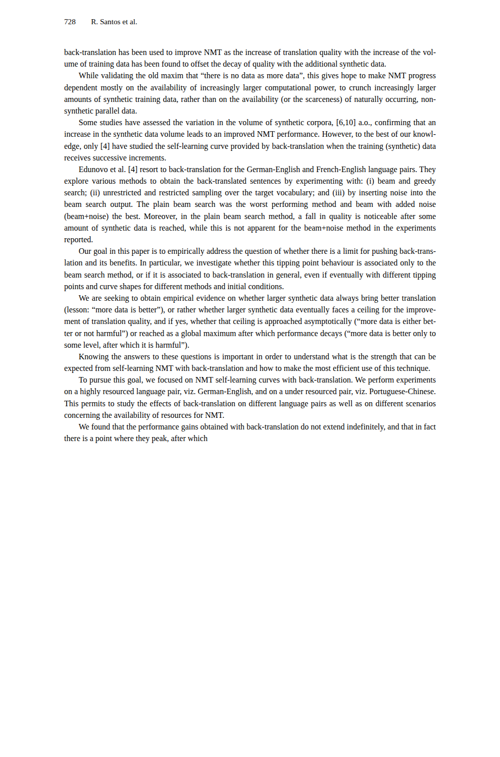728 R. Santos et al.
back-translation has been used to improve NMT as the increase of translation quality with the increase of the volume of training data has been found to offset the decay of quality with the additional synthetic data.
While validating the old maxim that “there is no data as more data”, this gives hope to make NMT progress dependent mostly on the availability of increasingly larger computational power, to crunch increasingly larger amounts of synthetic training data, rather than on the availability (or the scarceness) of naturally occurring, non-synthetic parallel data.
Some studies have assessed the variation in the volume of synthetic corpora, [6,10] a.o., confirming that an increase in the synthetic data volume leads to an improved NMT performance. However, to the best of our knowledge, only [4] have studied the self-learning curve provided by back-translation when the training (synthetic) data receives successive increments.
Edunovo et al. [4] resort to back-translation for the German-English and French-English language pairs. They explore various methods to obtain the back-translated sentences by experimenting with: (i) beam and greedy search; (ii) unrestricted and restricted sampling over the target vocabulary; and (iii) by inserting noise into the beam search output. The plain beam search was the worst performing method and beam with added noise (beam+noise) the best. Moreover, in the plain beam search method, a fall in quality is noticeable after some amount of synthetic data is reached, while this is not apparent for the beam+noise method in the experiments reported.
Our goal in this paper is to empirically address the question of whether there is a limit for pushing back-translation and its benefits. In particular, we investigate whether this tipping point behaviour is associated only to the beam search method, or if it is associated to back-translation in general, even if eventually with different tipping points and curve shapes for different methods and initial conditions.
We are seeking to obtain empirical evidence on whether larger synthetic data always bring better translation (lesson: “more data is better”), or rather whether larger synthetic data eventually faces a ceiling for the improvement of translation quality, and if yes, whether that ceiling is approached asymptotically (“more data is either better or not harmful”) or reached as a global maximum after which performance decays (“more data is better only to some level, after which it is harmful”).
Knowing the answers to these questions is important in order to understand what is the strength that can be expected from self-learning NMT with back-translation and how to make the most efficient use of this technique.
To pursue this goal, we focused on NMT self-learning curves with back-translation. We perform experiments on a highly resourced language pair, viz. German-English, and on a under resourced pair, viz. Portuguese-Chinese. This permits to study the effects of back-translation on different language pairs as well as on different scenarios concerning the availability of resources for NMT.
We found that the performance gains obtained with back-translation do not extend indefinitely, and that in fact there is a point where they peak, after which